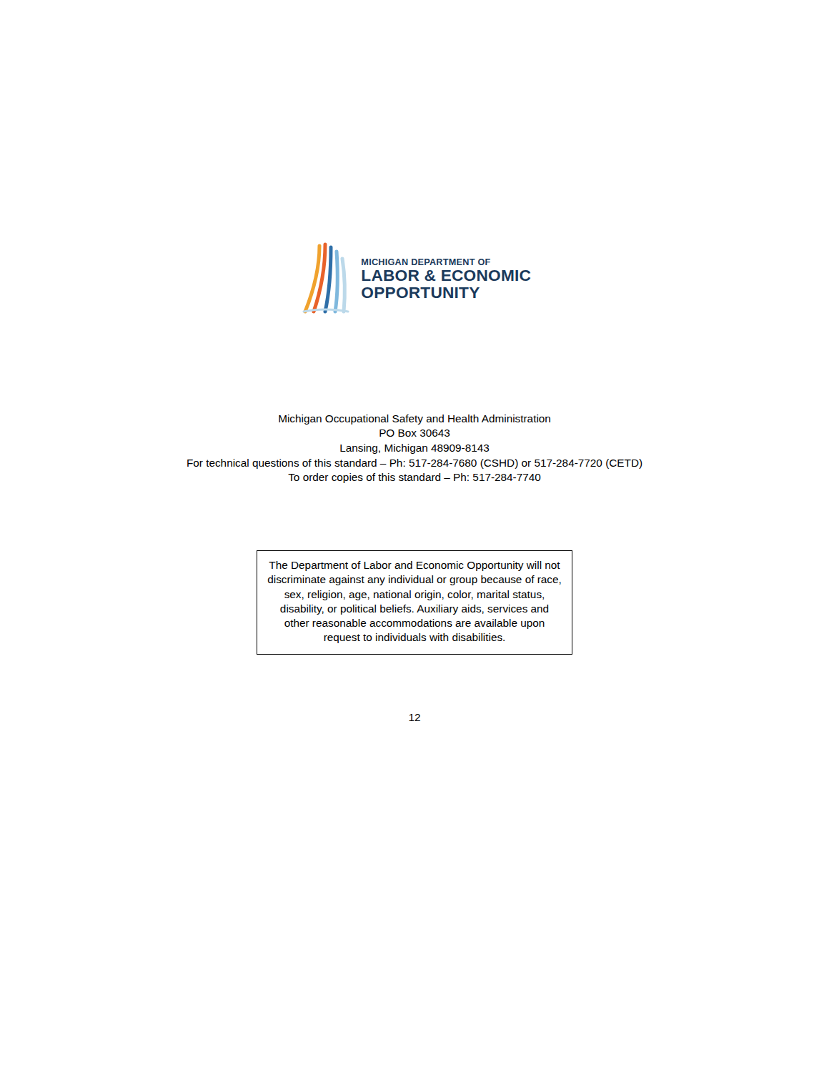MICHIGAN DEPARTMENT OF
LABOR & ECONOMIC
OPPORTUNITY
Michigan Occupational Safety and Health Administration
PO Box 30643
Lansing, Michigan 48909-8143
For technical questions of this standard – Ph: 517-284-7680 (CSHD) or 517-284-7720 (CETD)
To order copies of this standard – Ph: 517-284-7740
The Department of Labor and Economic Opportunity will not discriminate against any individual or group because of race, sex, religion, age, national origin, color, marital status, disability, or political beliefs. Auxiliary aids, services and other reasonable accommodations are available upon request to individuals with disabilities.
12